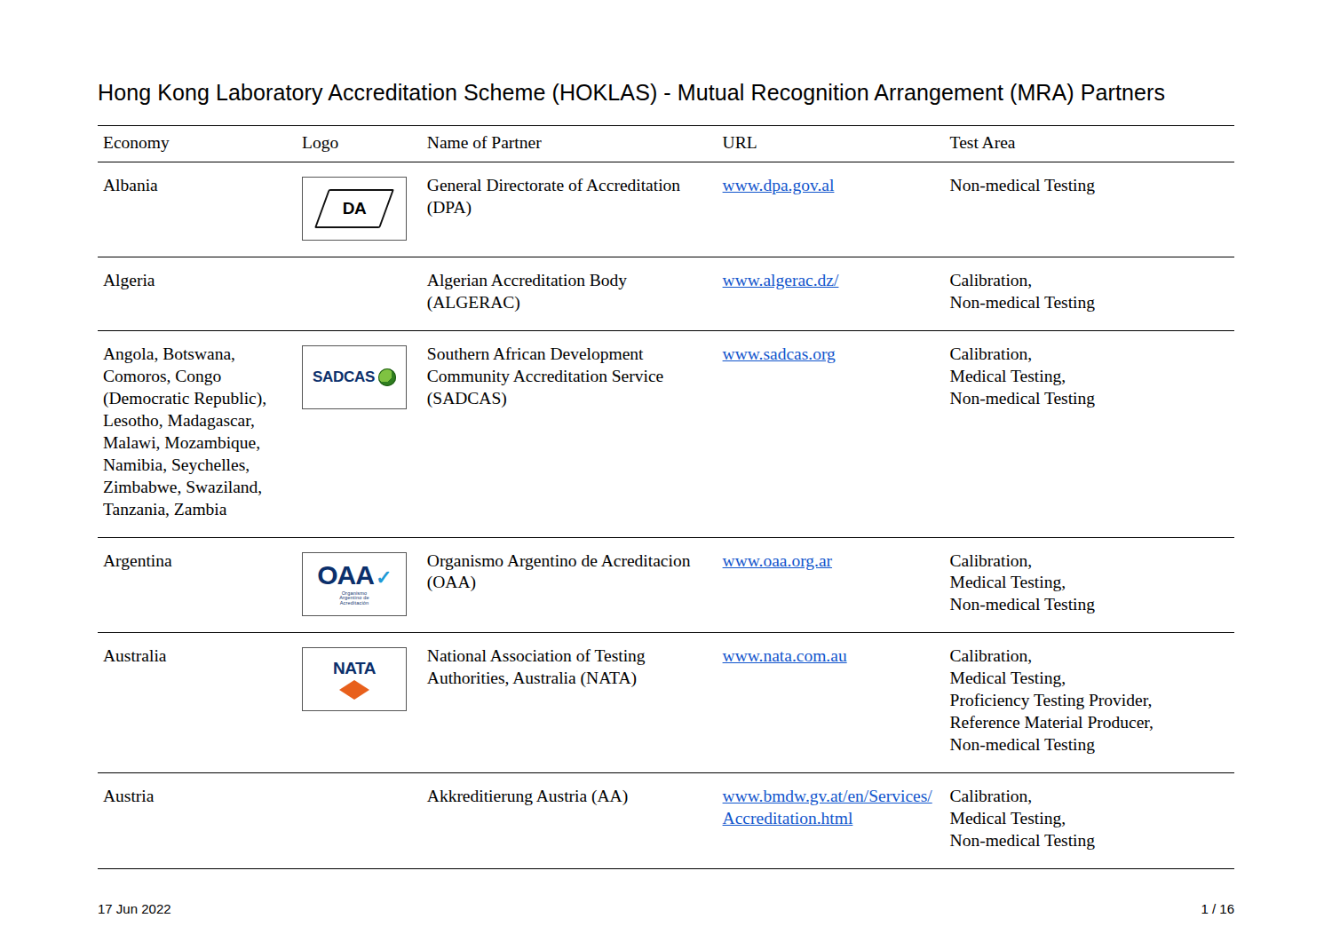Hong Kong Laboratory Accreditation Scheme (HOKLAS) - Mutual Recognition Arrangement (MRA) Partners
| Economy | Logo | Name of Partner | URL | Test Area |
| --- | --- | --- | --- | --- |
| Albania | DA | General Directorate of Accreditation (DPA) | www.dpa.gov.al | Non-medical Testing |
| Algeria | | Algerian Accreditation Body (ALGERAC) | www.algerac.dz/ | Calibration, Non-medical Testing |
| Angola, Botswana, Comoros, Congo (Democratic Republic), Lesotho, Madagascar, Malawi, Mozambique, Namibia, Seychelles, Zimbabwe, Swaziland, Tanzania, Zambia | SADCAS | Southern African Development Community Accreditation Service (SADCAS) | www.sadcas.org | Calibration, Medical Testing, Non-medical Testing |
| Argentina | OAA ✓ Organismo Argentino de Acreditación | Organismo Argentino de Acreditacion (OAA) | www.oaa.org.ar | Calibration, Medical Testing, Non-medical Testing |
| Australia | NATA | National Association of Testing Authorities, Australia (NATA) | www.nata.com.au | Calibration, Medical Testing, Proficiency Testing Provider, Reference Material Producer, Non-medical Testing |
| Austria | | Akkreditierung Austria (AA) | www.bmdw.gv.at/en/Services/Accreditation.html | Calibration, Medical Testing, Non-medical Testing |
17 Jun 2022 1 / 16